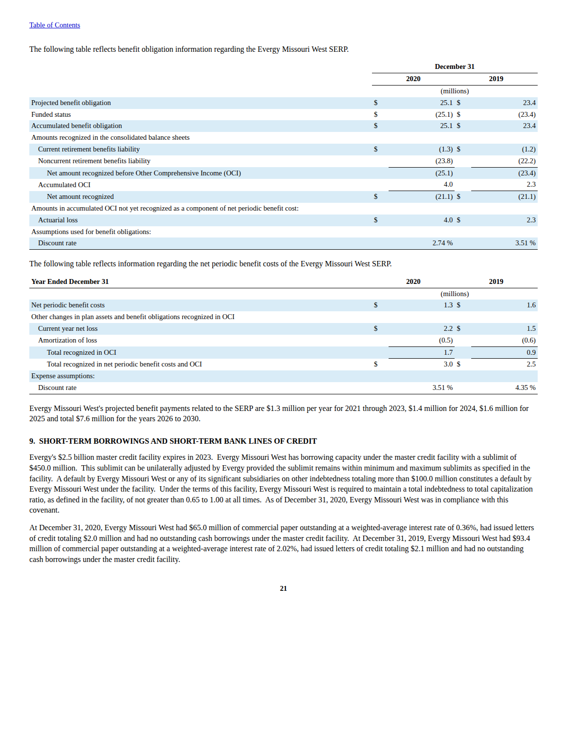Table of Contents
The following table reflects benefit obligation information regarding the Evergy Missouri West SERP.
| | December 31 |
| | 2020 | 2019 |
| | (millions) |
| Projected benefit obligation | $ | 25.1 | $ | 23.4 |
| Funded status | $ | (25.1) | $ | (23.4) |
| Accumulated benefit obligation | $ | 25.1 | $ | 23.4 |
| Amounts recognized in the consolidated balance sheets | | | | |
| Current retirement benefits liability | $ | (1.3) | $ | (1.2) |
| Noncurrent retirement benefits liability | | (23.8) | | (22.2) |
| Net amount recognized before Other Comprehensive Income (OCI) | | (25.1) | | (23.4) |
| Accumulated OCI | | 4.0 | | 2.3 |
| Net amount recognized | $ | (21.1) | $ | (21.1) |
| Amounts in accumulated OCI not yet recognized as a component of net periodic benefit cost: | | | | |
| Actuarial loss | $ | 4.0 | $ | 2.3 |
| Assumptions used for benefit obligations: | | | | |
| Discount rate | | 2.74 % | | 3.51 % |
The following table reflects information regarding the net periodic benefit costs of the Evergy Missouri West SERP.
| Year Ended December 31 | 2020 | 2019 |
| | (millions) |
| Net periodic benefit costs | $ | 1.3 | $ | 1.6 |
| Other changes in plan assets and benefit obligations recognized in OCI | | | | |
| Current year net loss | $ | 2.2 | $ | 1.5 |
| Amortization of loss | | (0.5) | | (0.6) |
| Total recognized in OCI | | 1.7 | | 0.9 |
| Total recognized in net periodic benefit costs and OCI | $ | 3.0 | $ | 2.5 |
| Expense assumptions: | | | | |
| Discount rate | | 3.51 % | | 4.35 % |
Evergy Missouri West's projected benefit payments related to the SERP are $1.3 million per year for 2021 through 2023, $1.4 million for 2024, $1.6 million for 2025 and total $7.6 million for the years 2026 to 2030.
9. SHORT-TERM BORROWINGS AND SHORT-TERM BANK LINES OF CREDIT
Evergy's $2.5 billion master credit facility expires in 2023. Evergy Missouri West has borrowing capacity under the master credit facility with a sublimit of $450.0 million. This sublimit can be unilaterally adjusted by Evergy provided the sublimit remains within minimum and maximum sublimits as specified in the facility. A default by Evergy Missouri West or any of its significant subsidiaries on other indebtedness totaling more than $100.0 million constitutes a default by Evergy Missouri West under the facility. Under the terms of this facility, Evergy Missouri West is required to maintain a total indebtedness to total capitalization ratio, as defined in the facility, of not greater than 0.65 to 1.00 at all times. As of December 31, 2020, Evergy Missouri West was in compliance with this covenant.
At December 31, 2020, Evergy Missouri West had $65.0 million of commercial paper outstanding at a weighted-average interest rate of 0.36%, had issued letters of credit totaling $2.0 million and had no outstanding cash borrowings under the master credit facility. At December 31, 2019, Evergy Missouri West had $93.4 million of commercial paper outstanding at a weighted-average interest rate of 2.02%, had issued letters of credit totaling $2.1 million and had no outstanding cash borrowings under the master credit facility.
21